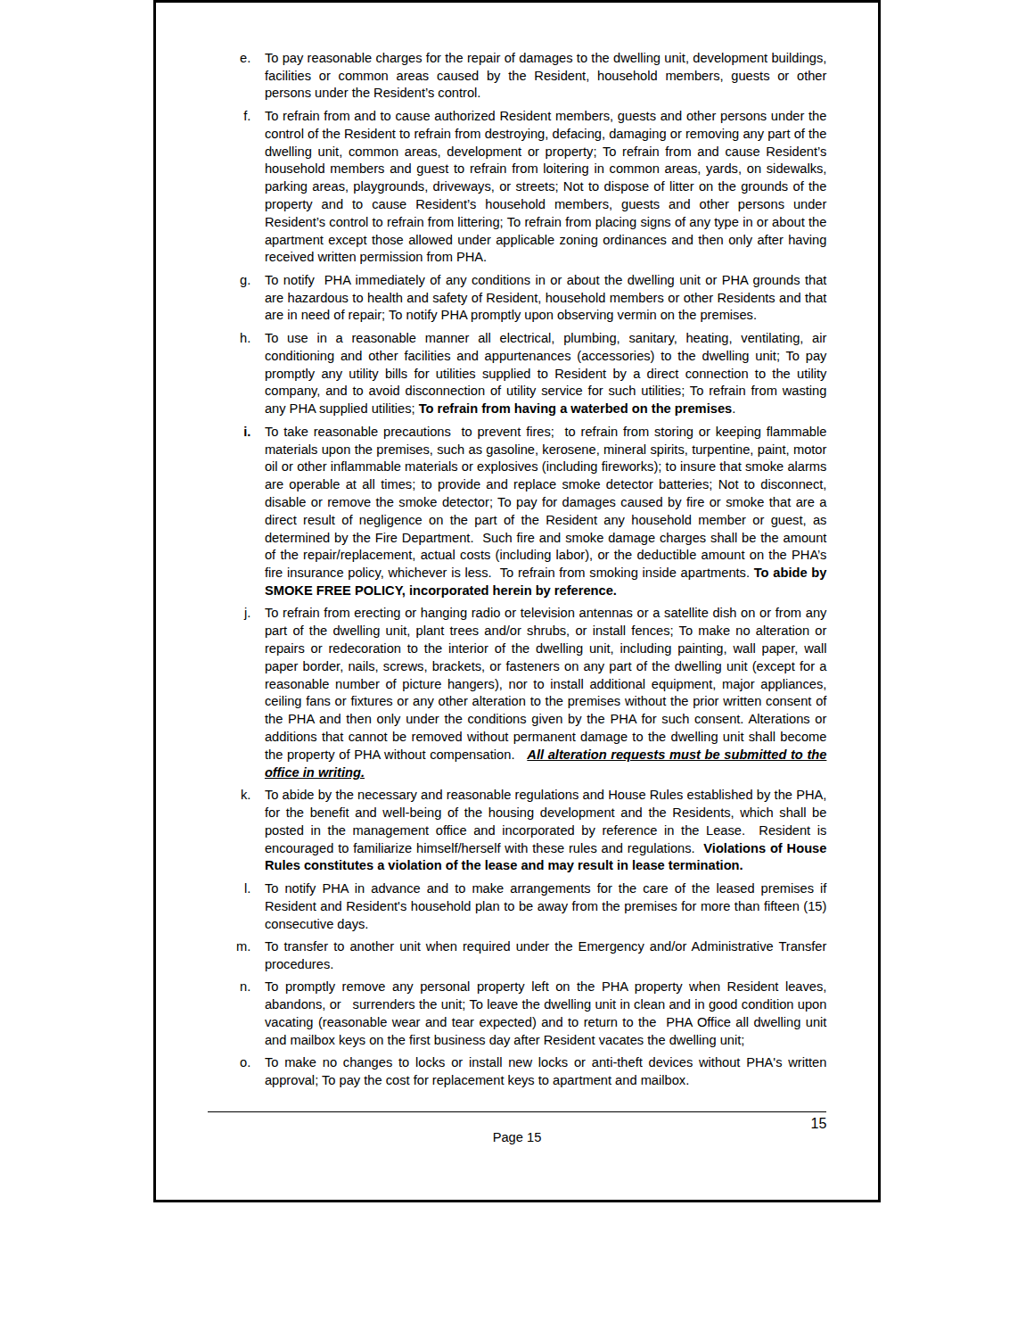To pay reasonable charges for the repair of damages to the dwelling unit, development buildings, facilities or common areas caused by the Resident, household members, guests or other persons under the Resident’s control.
To refrain from and to cause authorized Resident members, guests and other persons under the control of the Resident to refrain from destroying, defacing, damaging or removing any part of the dwelling unit, common areas, development or property; To refrain from and cause Resident’s household members and guest to refrain from loitering in common areas, yards, on sidewalks, parking areas, playgrounds, driveways, or streets; Not to dispose of litter on the grounds of the property and to cause Resident’s household members, guests and other persons under Resident’s control to refrain from littering; To refrain from placing signs of any type in or about the apartment except those allowed under applicable zoning ordinances and then only after having received written permission from PHA.
To notify PHA immediately of any conditions in or about the dwelling unit or PHA grounds that are hazardous to health and safety of Resident, household members or other Residents and that are in need of repair; To notify PHA promptly upon observing vermin on the premises.
To use in a reasonable manner all electrical, plumbing, sanitary, heating, ventilating, air conditioning and other facilities and appurtenances (accessories) to the dwelling unit; To pay promptly any utility bills for utilities supplied to Resident by a direct connection to the utility company, and to avoid disconnection of utility service for such utilities; To refrain from wasting any PHA supplied utilities; To refrain from having a waterbed on the premises.
To take reasonable precautions to prevent fires; to refrain from storing or keeping flammable materials upon the premises, such as gasoline, kerosene, mineral spirits, turpentine, paint, motor oil or other inflammable materials or explosives (including fireworks); to insure that smoke alarms are operable at all times; to provide and replace smoke detector batteries; Not to disconnect, disable or remove the smoke detector; To pay for damages caused by fire or smoke that are a direct result of negligence on the part of the Resident any household member or guest, as determined by the Fire Department. Such fire and smoke damage charges shall be the amount of the repair/replacement, actual costs (including labor), or the deductible amount on the PHA’s fire insurance policy, whichever is less. To refrain from smoking inside apartments. To abide by SMOKE FREE POLICY, incorporated herein by reference.
To refrain from erecting or hanging radio or television antennas or a satellite dish on or from any part of the dwelling unit, plant trees and/or shrubs, or install fences; To make no alteration or repairs or redecoration to the interior of the dwelling unit, including painting, wall paper, wall paper border, nails, screws, brackets, or fasteners on any part of the dwelling unit (except for a reasonable number of picture hangers), nor to install additional equipment, major appliances, ceiling fans or fixtures or any other alteration to the premises without the prior written consent of the PHA and then only under the conditions given by the PHA for such consent. Alterations or additions that cannot be removed without permanent damage to the dwelling unit shall become the property of PHA without compensation. All alteration requests must be submitted to the office in writing.
To abide by the necessary and reasonable regulations and House Rules established by the PHA, for the benefit and well-being of the housing development and the Residents, which shall be posted in the management office and incorporated by reference in the Lease. Resident is encouraged to familiarize himself/herself with these rules and regulations. Violations of House Rules constitutes a violation of the lease and may result in lease termination.
To notify PHA in advance and to make arrangements for the care of the leased premises if Resident and Resident's household plan to be away from the premises for more than fifteen (15) consecutive days.
To transfer to another unit when required under the Emergency and/or Administrative Transfer procedures.
To promptly remove any personal property left on the PHA property when Resident leaves, abandons, or surrenders the unit; To leave the dwelling unit in clean and in good condition upon vacating (reasonable wear and tear expected) and to return to the PHA Office all dwelling unit and mailbox keys on the first business day after Resident vacates the dwelling unit;
To make no changes to locks or install new locks or anti-theft devices without PHA's written approval; To pay the cost for replacement keys to apartment and mailbox.
15
Page 15